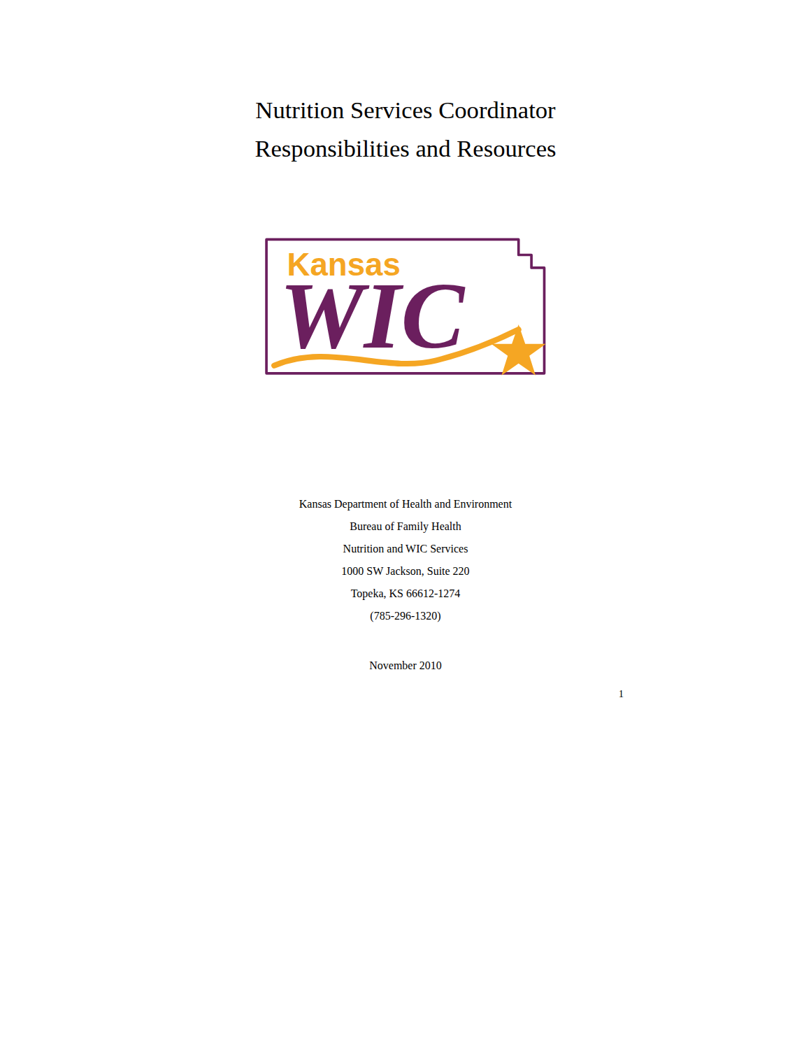Nutrition Services Coordinator
Responsibilities and Resources
Kansas WIC logo Kansas WIC
Kansas Department of Health and Environment
Bureau of Family Health
Nutrition and WIC Services
1000 SW Jackson, Suite 220
Topeka, KS 66612-1274
(785-296-1320)
November 2010
1